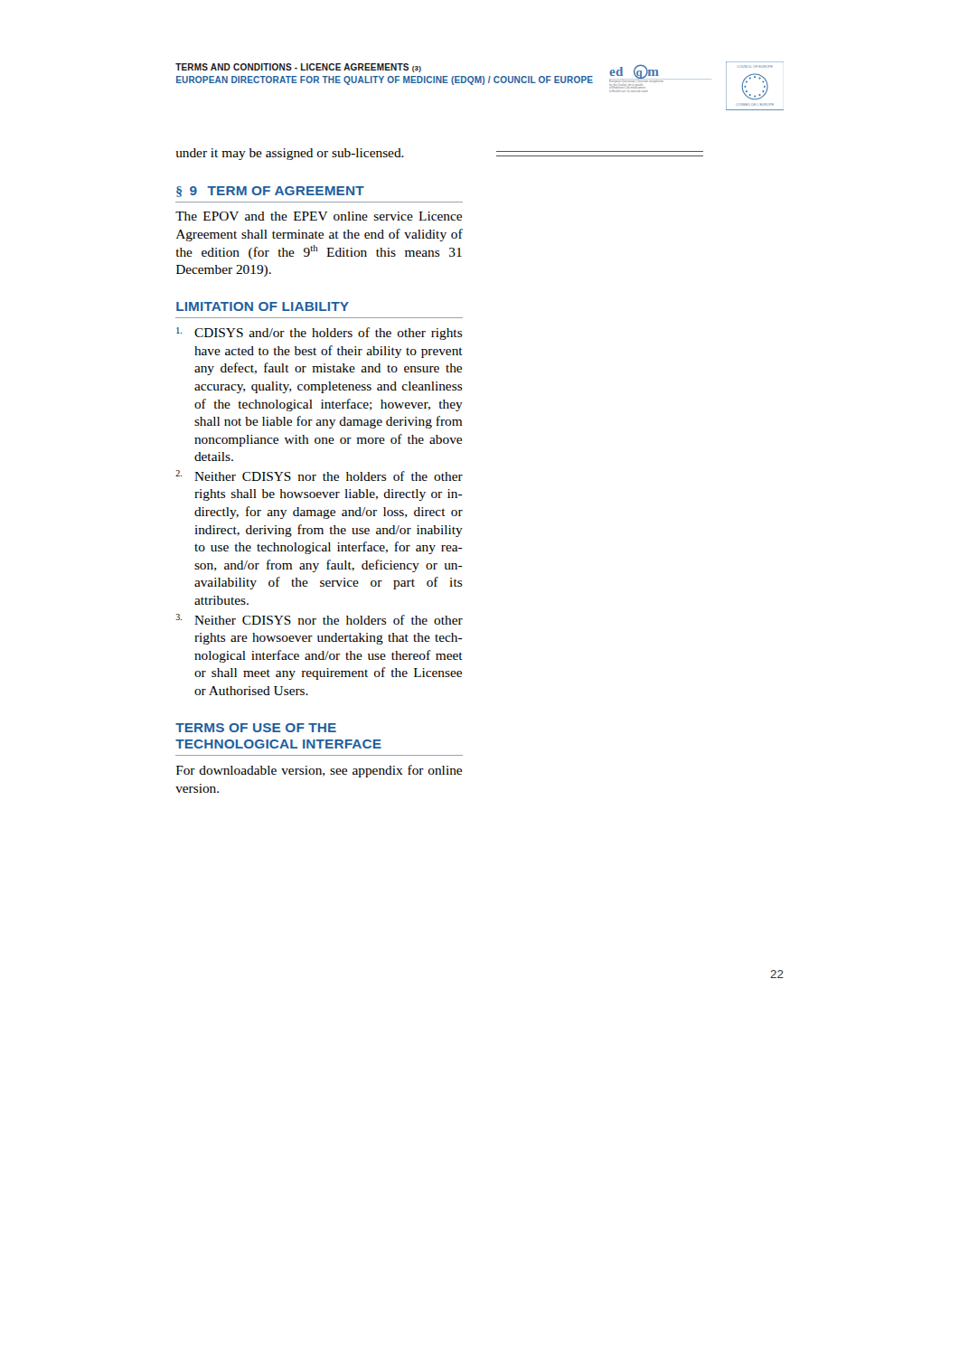TERMS AND CONDITIONS - LICENCE AGREEMENTS (3)
EUROPEAN DIRECTORATE FOR THE QUALITY OF MEDICINE (EDQM) / COUNCIL OF EUROPE
ed q m European Directorate | Direction européenne for the Quality | de la qualité of Medicines | du médicament & HealthCare | & soins de santé COUNCIL OF EUROPE CONSEIL DE L'EUROPE
under it may be assigned or sub-licensed.
§9 TERM OF AGREEMENT
The EPOV and the EPEV online service Licence Agreement shall terminate at the end of validity of the edition (for the 9th Edition this means 31 December 2019).
LIMITATION OF LIABILITY
CDISYS and/or the holders of the other rights have acted to the best of their ability to prevent any defect, fault or mistake and to ensure the accuracy, quality, completeness and cleanliness of the technological interface; however, they shall not be liable for any damage deriving from noncompliance with one or more of the above details.
Neither CDISYS nor the holders of the other rights shall be howsoever liable, directly or indirectly, for any damage and/or loss, direct or indirect, deriving from the use and/or inability to use the technological interface, for any reason, and/or from any fault, deficiency or unavailability of the service or part of its attributes.
Neither CDISYS nor the holders of the other rights are howsoever undertaking that the technological interface and/or the use thereof meet or shall meet any requirement of the Licensee or Authorised Users.
TERMS OF USE OF THE TECHNOLOGICAL INTERFACE
For downloadable version, see appendix for online version.
22